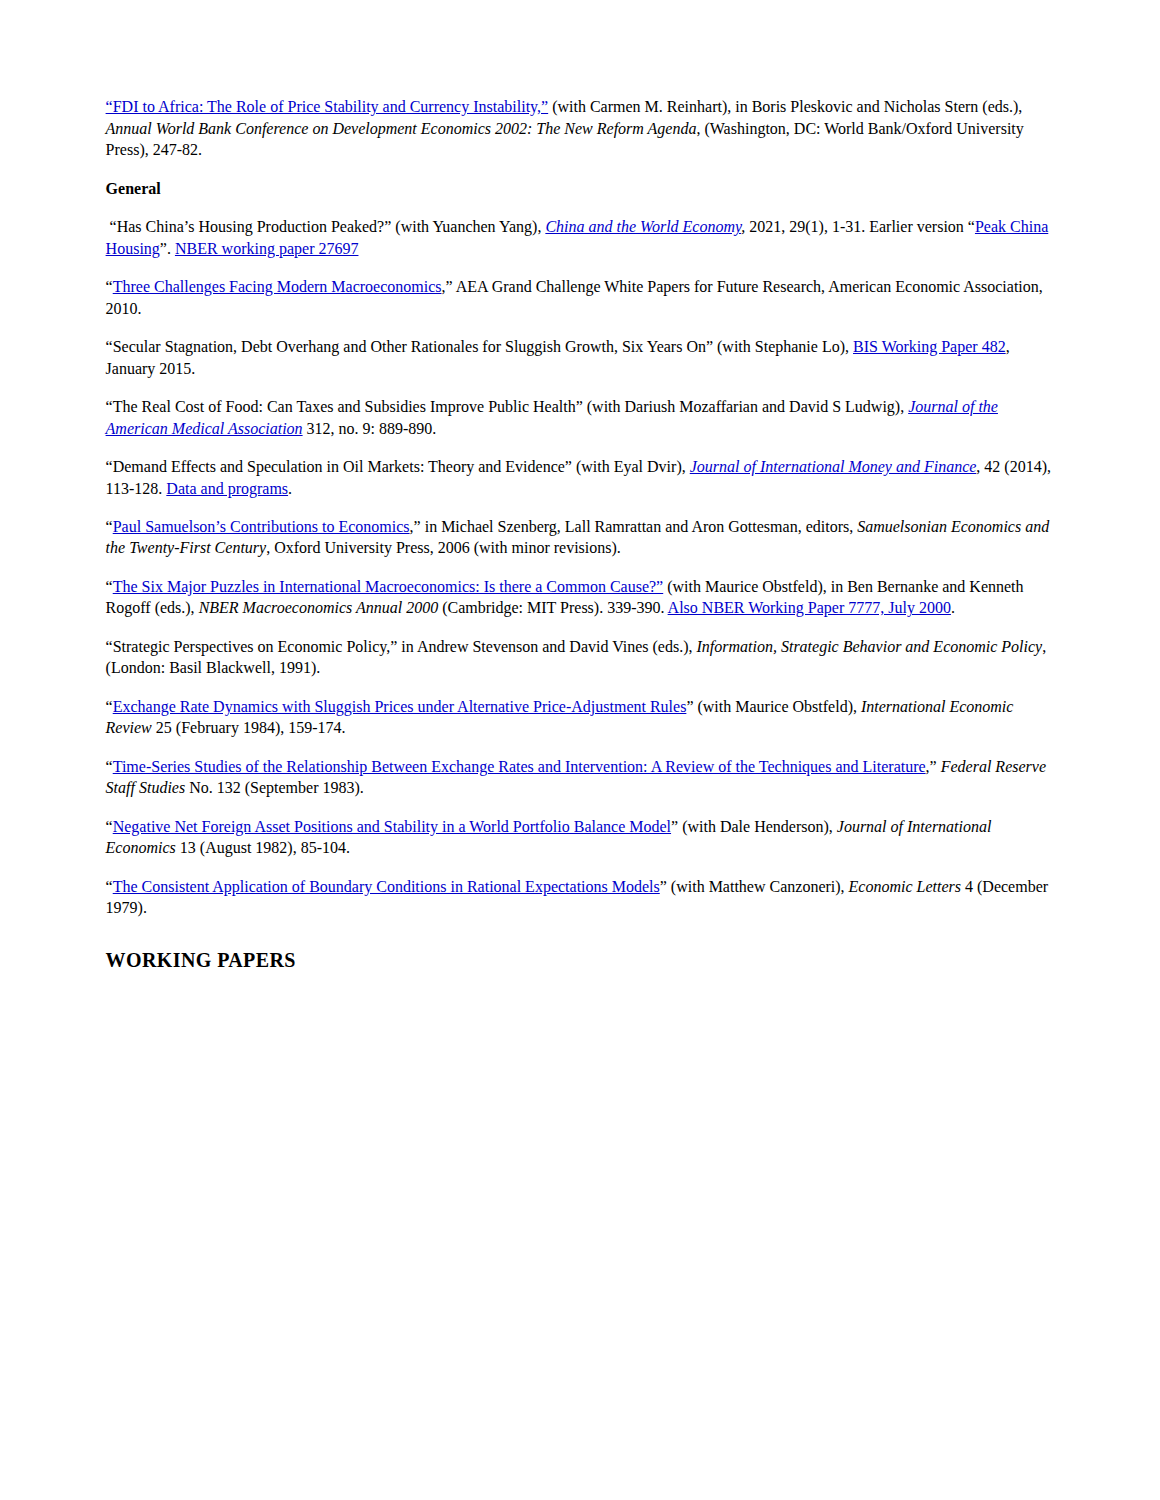“FDI to Africa: The Role of Price Stability and Currency Instability,” (with Carmen M. Reinhart), in Boris Pleskovic and Nicholas Stern (eds.), Annual World Bank Conference on Development Economics 2002: The New Reform Agenda, (Washington, DC: World Bank/Oxford University Press), 247-82.
General
“Has China’s Housing Production Peaked?” (with Yuanchen Yang), China and the World Economy, 2021, 29(1), 1-31. Earlier version “Peak China Housing”. NBER working paper 27697
“Three Challenges Facing Modern Macroeconomics,” AEA Grand Challenge White Papers for Future Research, American Economic Association, 2010.
“Secular Stagnation, Debt Overhang and Other Rationales for Sluggish Growth, Six Years On” (with Stephanie Lo), BIS Working Paper 482, January 2015.
“The Real Cost of Food: Can Taxes and Subsidies Improve Public Health” (with Dariush Mozaffarian and David S Ludwig), Journal of the American Medical Association 312, no. 9: 889-890.
“Demand Effects and Speculation in Oil Markets: Theory and Evidence” (with Eyal Dvir), Journal of International Money and Finance, 42 (2014), 113-128. Data and programs.
“Paul Samuelson’s Contributions to Economics,” in Michael Szenberg, Lall Ramrattan and Aron Gottesman, editors, Samuelsonian Economics and the Twenty-First Century, Oxford University Press, 2006 (with minor revisions).
“The Six Major Puzzles in International Macroeconomics: Is there a Common Cause?” (with Maurice Obstfeld), in Ben Bernanke and Kenneth Rogoff (eds.), NBER Macroeconomics Annual 2000 (Cambridge: MIT Press). 339-390. Also NBER Working Paper 7777, July 2000.
“Strategic Perspectives on Economic Policy,” in Andrew Stevenson and David Vines (eds.), Information, Strategic Behavior and Economic Policy, (London: Basil Blackwell, 1991).
“Exchange Rate Dynamics with Sluggish Prices under Alternative Price-Adjustment Rules” (with Maurice Obstfeld), International Economic Review 25 (February 1984), 159-174.
“Time-Series Studies of the Relationship Between Exchange Rates and Intervention: A Review of the Techniques and Literature,” Federal Reserve Staff Studies No. 132 (September 1983).
“Negative Net Foreign Asset Positions and Stability in a World Portfolio Balance Model” (with Dale Henderson), Journal of International Economics 13 (August 1982), 85-104.
“The Consistent Application of Boundary Conditions in Rational Expectations Models” (with Matthew Canzoneri), Economic Letters 4 (December 1979).
WORKING PAPERS